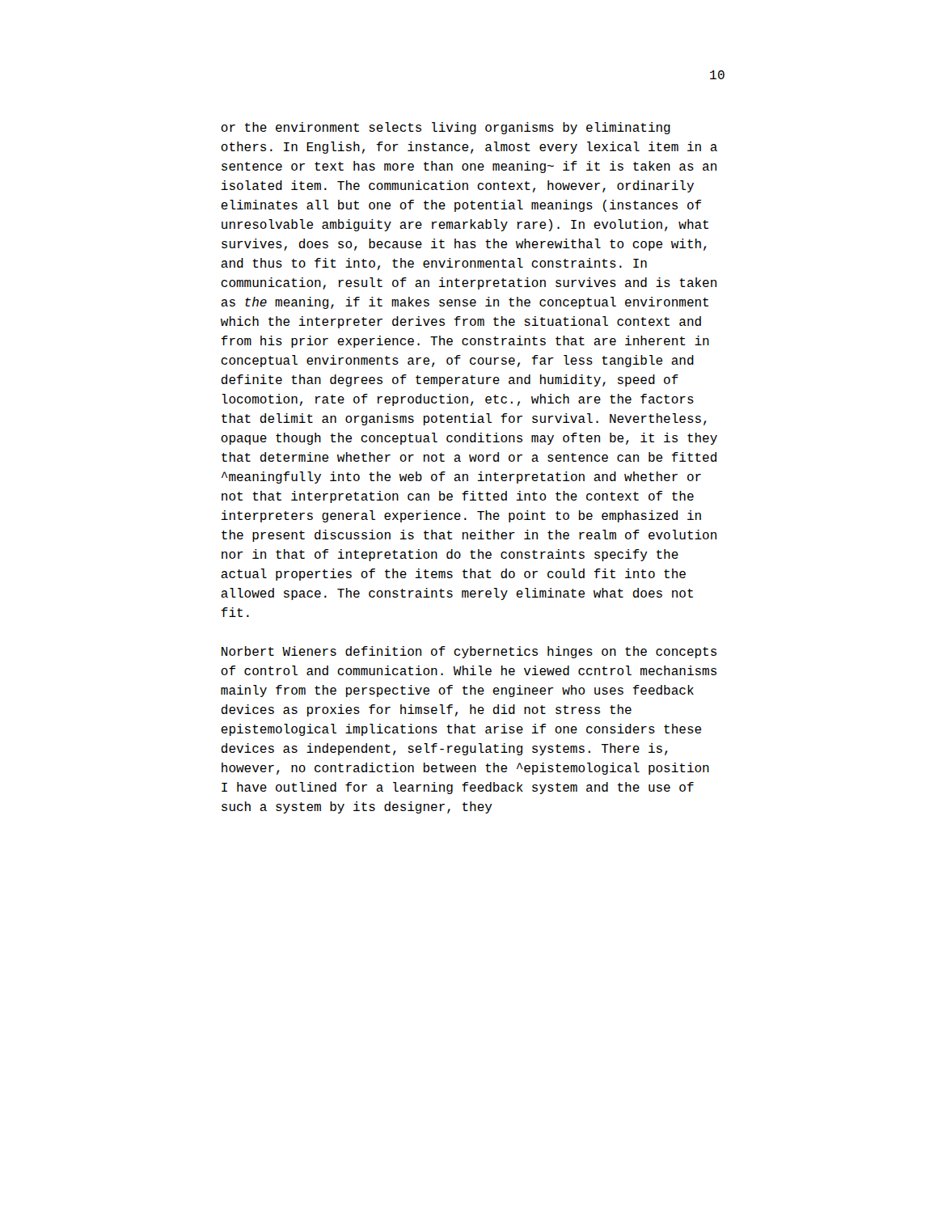10
or the environment selects living organisms by eliminating others. In English, for instance, almost every lexical item in a sentence or text has more than one meaning~ if it is taken as an isolated item. The communication context, however, ordinarily eliminates all but one of the potential meanings (instances of unresolvable ambiguity are remarkably rare). In evolution, what survives, does so, because it has the wherewithal to cope with, and thus to fit into, the environmental constraints. In communication, result of an interpretation survives and is taken as the meaning, if it makes sense in the conceptual environment which the interpreter derives from the situational context and from his prior experience. The constraints that are inherent in conceptual environments are, of course, far less tangible and definite than degrees of temperature and humidity, speed of locomotion, rate of reproduction, etc., which are the factors that delimit an organisms potential for survival. Nevertheless, opaque though the conceptual conditions may often be, it is they that determine whether or not a word or a sentence can be fitted ^meaningfully into the web of an interpretation and whether or not that interpretation can be fitted into the context of the interpreters general experience. The point to be emphasized in the present discussion is that neither in the realm of evolution nor in that of intepretation do the constraints specify the actual properties of the items that do or could fit into the allowed space. The constraints merely eliminate what does not fit.
Norbert Wieners definition of cybernetics hinges on the concepts of control and communication. While he viewed ccntrol mechanisms mainly from the perspective of the engineer who uses feedback devices as proxies for himself, he did not stress the epistemological implications that arise if one considers these devices as independent, self-regulating systems. There is, however, no contradiction between the ^epistemological position I have outlined for a learning feedback system and the use of such a system by its designer, they